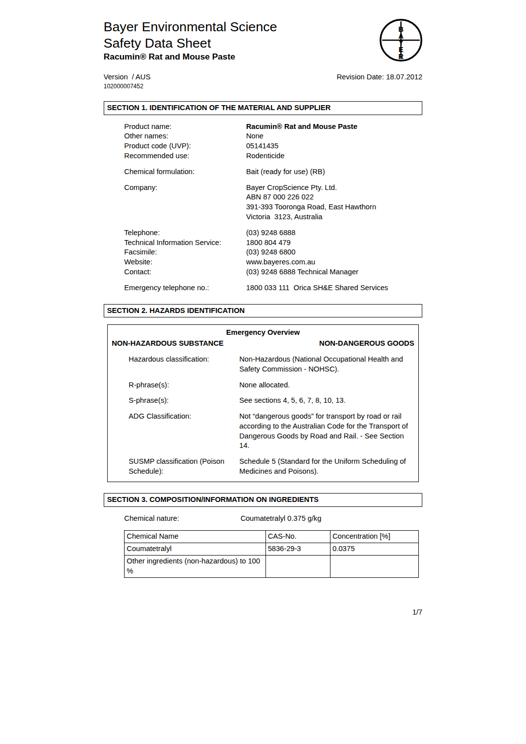Bayer Environmental Science
Safety Data Sheet
Racumin® Rat and Mouse Paste
B A Y E R
Version / AUS
Revision Date: 18.07.2012
102000007452
SECTION 1. IDENTIFICATION OF THE MATERIAL AND SUPPLIER
| Product name: | Racumin® Rat and Mouse Paste |
| Other names: | None |
| Product code (UVP): | 05141435 |
| Recommended use: | Rodenticide |
| Chemical formulation: | Bait (ready for use) (RB) |
| Company: | Bayer CropScience Pty. Ltd. ABN 87 000 226 022 391-393 Tooronga Road, East Hawthorn Victoria 3123, Australia |
| Telephone: | (03) 9248 6888 |
| Technical Information Service: | 1800 804 479 |
| Facsimile: | (03) 9248 6800 |
| Website: | www.bayeres.com.au |
| Contact: | (03) 9248 6888 Technical Manager |
| Emergency telephone no.: | 1800 033 111 Orica SH&E Shared Services |
SECTION 2. HAZARDS IDENTIFICATION
Emergency Overview
NON-HAZARDOUS SUBSTANCE NON-DANGEROUS GOODS
| Hazardous classification: | Non-Hazardous (National Occupational Health and Safety Commission - NOHSC). |
| R-phrase(s): | None allocated. |
| S-phrase(s): | See sections 4, 5, 6, 7, 8, 10, 13. |
| ADG Classification: | Not “dangerous goods” for transport by road or rail according to the Australian Code for the Transport of Dangerous Goods by Road and Rail. - See Section 14. |
| SUSMP classification (Poison Schedule): | Schedule 5 (Standard for the Uniform Scheduling of Medicines and Poisons). |
SECTION 3. COMPOSITION/INFORMATION ON INGREDIENTS
Chemical nature: Coumatetralyl 0.375 g/kg
| Chemical Name | CAS-No. | Concentration [%] |
| Coumatetralyl | 5836-29-3 | 0.0375 |
| Other ingredients (non-hazardous) to 100 % | | |
1/7